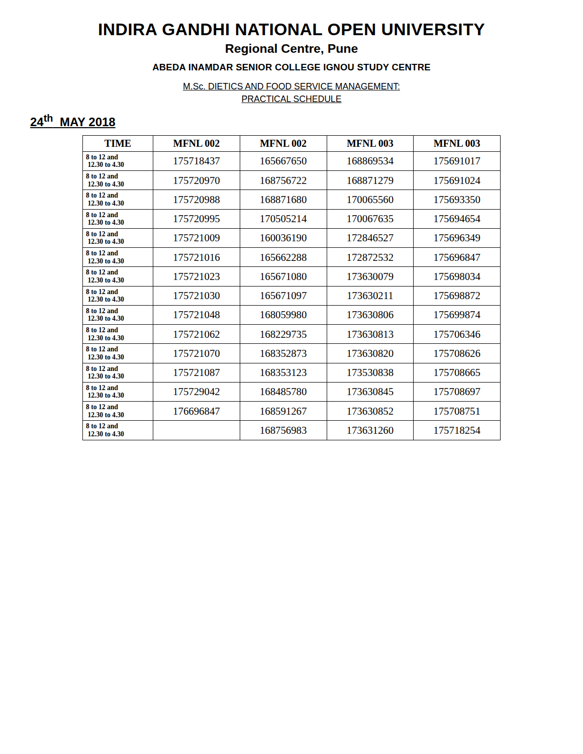INDIRA GANDHI NATIONAL OPEN UNIVERSITY
Regional Centre, Pune
ABEDA INAMDAR SENIOR COLLEGE IGNOU STUDY CENTRE
M.Sc. DIETICS AND FOOD SERVICE MANAGEMENT:
PRACTICAL SCHEDULE
24th MAY 2018
| TIME | MFNL 002 | MFNL 002 | MFNL 003 | MFNL 003 |
| --- | --- | --- | --- | --- |
| 8 to 12 and 12.30 to 4.30 | 175718437 | 165667650 | 168869534 | 175691017 |
| 8 to 12 and 12.30 to 4.30 | 175720970 | 168756722 | 168871279 | 175691024 |
| 8 to 12 and 12.30 to 4.30 | 175720988 | 168871680 | 170065560 | 175693350 |
| 8 to 12 and 12.30 to 4.30 | 175720995 | 170505214 | 170067635 | 175694654 |
| 8 to 12 and 12.30 to 4.30 | 175721009 | 160036190 | 172846527 | 175696349 |
| 8 to 12 and 12.30 to 4.30 | 175721016 | 165662288 | 172872532 | 175696847 |
| 8 to 12 and 12.30 to 4.30 | 175721023 | 165671080 | 173630079 | 175698034 |
| 8 to 12 and 12.30 to 4.30 | 175721030 | 165671097 | 173630211 | 175698872 |
| 8 to 12 and 12.30 to 4.30 | 175721048 | 168059980 | 173630806 | 175699874 |
| 8 to 12 and 12.30 to 4.30 | 175721062 | 168229735 | 173630813 | 175706346 |
| 8 to 12 and 12.30 to 4.30 | 175721070 | 168352873 | 173630820 | 175708626 |
| 8 to 12 and 12.30 to 4.30 | 175721087 | 168353123 | 173530838 | 175708665 |
| 8 to 12 and 12.30 to 4.30 | 175729042 | 168485780 | 173630845 | 175708697 |
| 8 to 12 and 12.30 to 4.30 | 176696847 | 168591267 | 173630852 | 175708751 |
| 8 to 12 and 12.30 to 4.30 | | 168756983 | 173631260 | 175718254 |